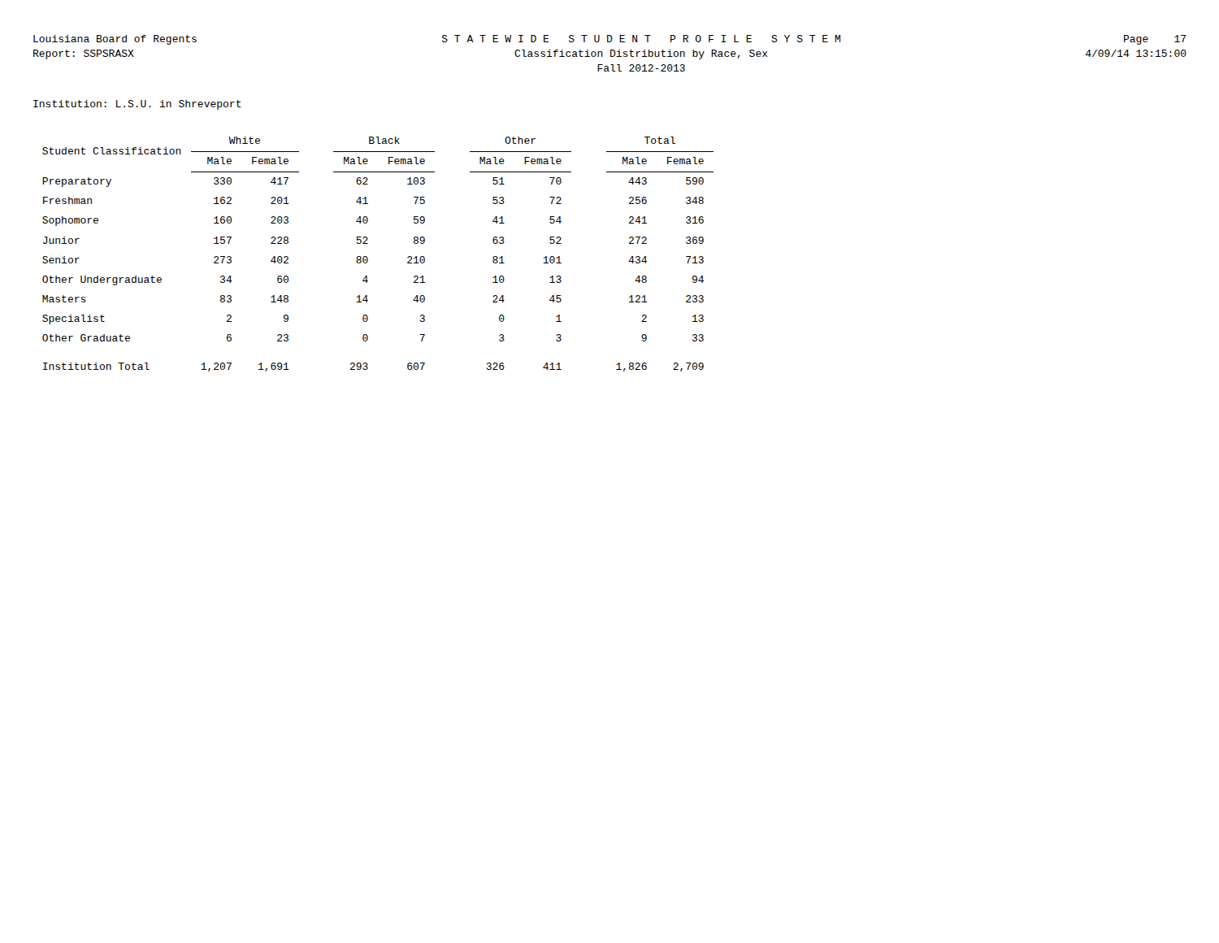Louisiana Board of Regents
Report: SSPSRASX
S T A T E W I D E S T U D E N T P R O F I L E S Y S T E M
Classification Distribution by Race, Sex
Fall 2012-2013
Page 17
4/09/14 13:15:00
Institution: L.S.U. in Shreveport
| Student Classification | White | | Black | | Other | | Total |
| --- | --- | --- | --- | --- | --- | --- | --- |
| Male | Female | Male | Female | Male | Female | Male | Female |
| Preparatory | 330 | 417 | | 62 | 103 | | 51 | 70 | | 443 | 590 |
| Freshman | 162 | 201 | | 41 | 75 | | 53 | 72 | | 256 | 348 |
| Sophomore | 160 | 203 | | 40 | 59 | | 41 | 54 | | 241 | 316 |
| Junior | 157 | 228 | | 52 | 89 | | 63 | 52 | | 272 | 369 |
| Senior | 273 | 402 | | 80 | 210 | | 81 | 101 | | 434 | 713 |
| Other Undergraduate | 34 | 60 | | 4 | 21 | | 10 | 13 | | 48 | 94 |
| Masters | 83 | 148 | | 14 | 40 | | 24 | 45 | | 121 | 233 |
| Specialist | 2 | 9 | | 0 | 3 | | 0 | 1 | | 2 | 13 |
| Other Graduate | 6 | 23 | | 0 | 7 | | 3 | 3 | | 9 | 33 |
| Institution Total | 1,207 | 1,691 | | 293 | 607 | | 326 | 411 | | 1,826 | 2,709 |